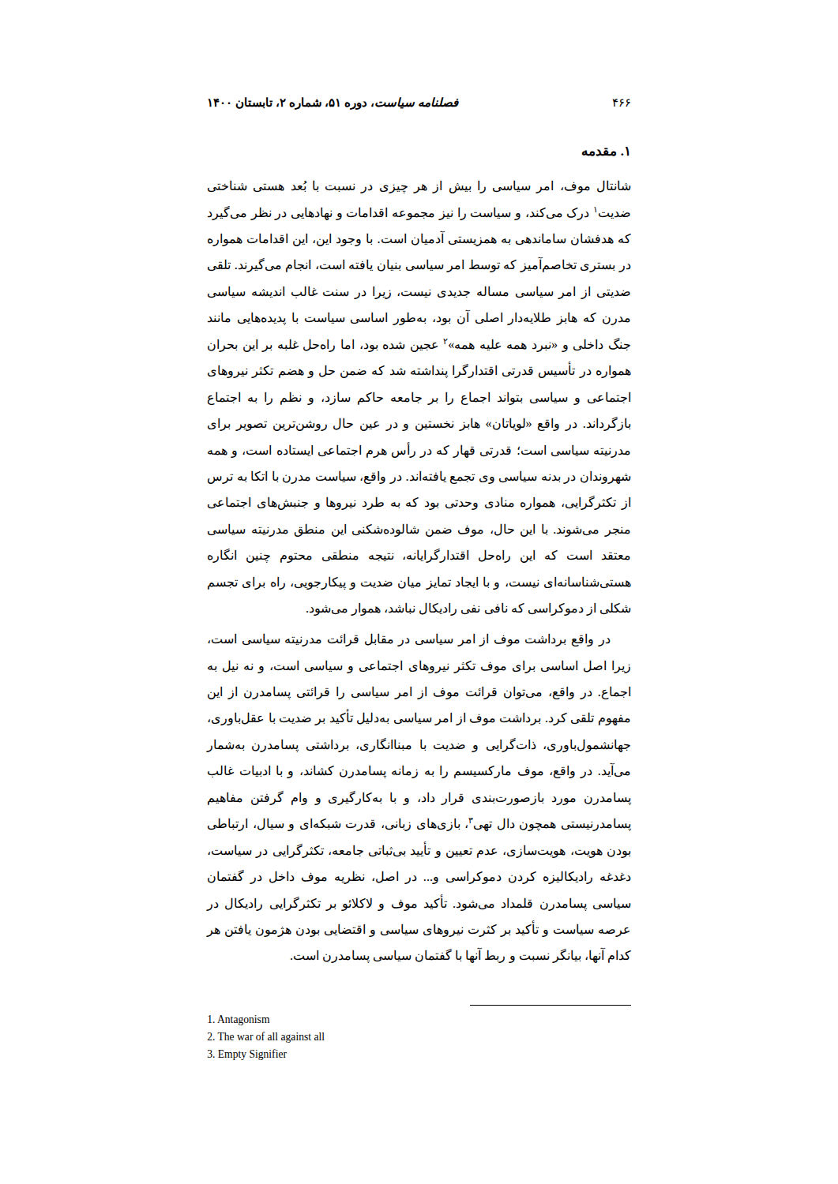۴۶۶
فصلنامه سیاست، دوره ۵۱، شماره ۲، تابستان ۱۴۰۰
۱. مقدمه
شانتال موف، امر سیاسی را بیش از هر چیزی در نسبت با بُعد هستی شناختی ضدیت۱ درک می‌کند، و سیاست را نیز مجموعه اقدامات و نهادهایی در نظر می‌گیرد که هدفشان ساماندهی به همزیستی آدمیان است. با وجود این، این اقدامات همواره در بستری تخاصم‌آمیز که توسط امر سیاسی بنیان یافته است، انجام می‌گیرند. تلقی ضدیتی از امر سیاسی مساله جدیدی نیست، زیرا در سنت غالب اندیشه سیاسی مدرن که هابز طلایه‌دار اصلی آن بود، به‌طور اساسی سیاست با پدیده‌هایی مانند جنگ داخلی و «نبرد همه علیه همه»۲ عجین شده بود، اما راه‌حل غلبه بر این بحران همواره در تأسیس قدرتی اقتدارگرا پنداشته شد که ضمن حل و هضم تکثر نیروهای اجتماعی و سیاسی بتواند اجماع را بر جامعه حاکم سازد، و نظم را به اجتماع بازگرداند. در واقع «لویاتان» هابز نخستین و در عین حال روشن‌ترین تصویر برای مدرنیته سیاسی است؛ قدرتی قهار که در رأس هرم اجتماعی ایستاده است، و همه شهروندان در بدنه سیاسی وی تجمع یافته‌اند. در واقع، سیاست مدرن با اتکا به ترس از تکثرگرایی، همواره منادی وحدتی بود که به طرد نیروها و جنبش‌های اجتماعی منجر می‌شوند. با این حال، موف ضمن شالوده‌شکنی این منطق مدرنیته سیاسی معتقد است که این راه‌حل اقتدارگرایانه، نتیجه منطقی محتوم چنین انگاره هستی‌شناسانه‌ای نیست، و با ایجاد تمایز میان ضدیت و پیکارجویی، راه برای تجسم شکلی از دموکراسی که نافی نفی رادیکال نباشد، هموار می‌شود.
در واقع برداشت موف از امر سیاسی در مقابل قرائت مدرنیته سیاسی است، زیرا اصل اساسی برای موف تکثر نیروهای اجتماعی و سیاسی است، و نه نیل به اجماع. در واقع، می‌توان قرائت موف از امر سیاسی را قرائتی پسامدرن از این مفهوم تلقی کرد. برداشت موف از امر سیاسی به‌دلیل تأکید بر ضدیت با عقل‌باوری، جهانشمول‌باوری، ذات‌گرایی و ضدیت با مبناانگاری، برداشتی پسامدرن به‌شمار می‌آید. در واقع، موف مارکسیسم را به زمانه پسامدرن کشاند، و با ادبیات غالب پسامدرن مورد بازصورت‌بندی قرار داد، و با به‌کارگیری و وام گرفتن مفاهیم پسامدرنیستی همچون دال تهی۳، بازی‌های زبانی، قدرت شبکه‌ای و سیال، ارتباطی بودن هویت، هویت‌سازی، عدم تعیین و تأیید بی‌ثباتی جامعه، تکثرگرایی در سیاست، دغدغه رادیکالیزه کردن دموکراسی و... در اصل، نظریه موف داخل در گفتمان سیاسی پسامدرن قلمداد می‌شود. تأکید موف و لاکلائو بر تکثرگرایی رادیکال در عرصه سیاست و تأکید بر کثرت نیروهای سیاسی و اقتضایی بودن هژمون یافتن هر کدام آنها، بیانگر نسبت و ربط آنها با گفتمان سیاسی پسامدرن است.
1. Antagonism
2. The war of all against all
3. Empty Signifier